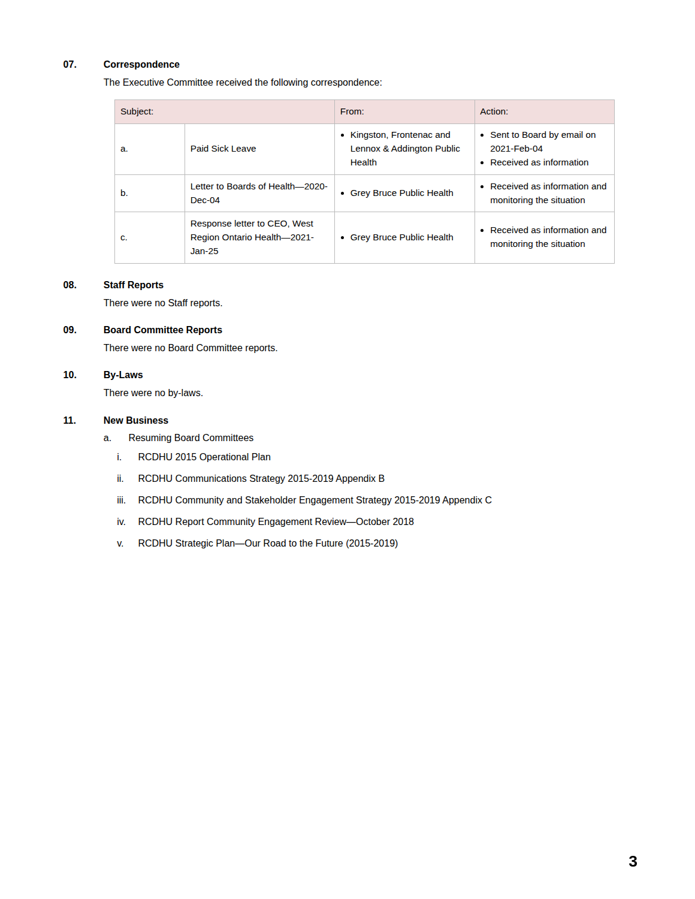07.
Correspondence
The Executive Committee received the following correspondence:
| Subject: | From: | Action: |
| --- | --- | --- |
| a. | Paid Sick Leave | Kingston, Frontenac and Lennox & Addington Public Health | Sent to Board by email on 2021-Feb-04 Received as information |
| b. | Letter to Boards of Health—2020-Dec-04 | Grey Bruce Public Health | Received as information and monitoring the situation |
| c. | Response letter to CEO, West Region Ontario Health—2021-Jan-25 | Grey Bruce Public Health | Received as information and monitoring the situation |
08.
Staff Reports
There were no Staff reports.
09.
Board Committee Reports
There were no Board Committee reports.
10.
By-Laws
There were no by-laws.
11.
New Business
a.
Resuming Board Committees
i.
RCDHU 2015 Operational Plan
ii.
RCDHU Communications Strategy 2015-2019 Appendix B
iii.
RCDHU Community and Stakeholder Engagement Strategy 2015-2019 Appendix C
iv.
RCDHU Report Community Engagement Review—October 2018
v.
RCDHU Strategic Plan—Our Road to the Future (2015-2019)
3